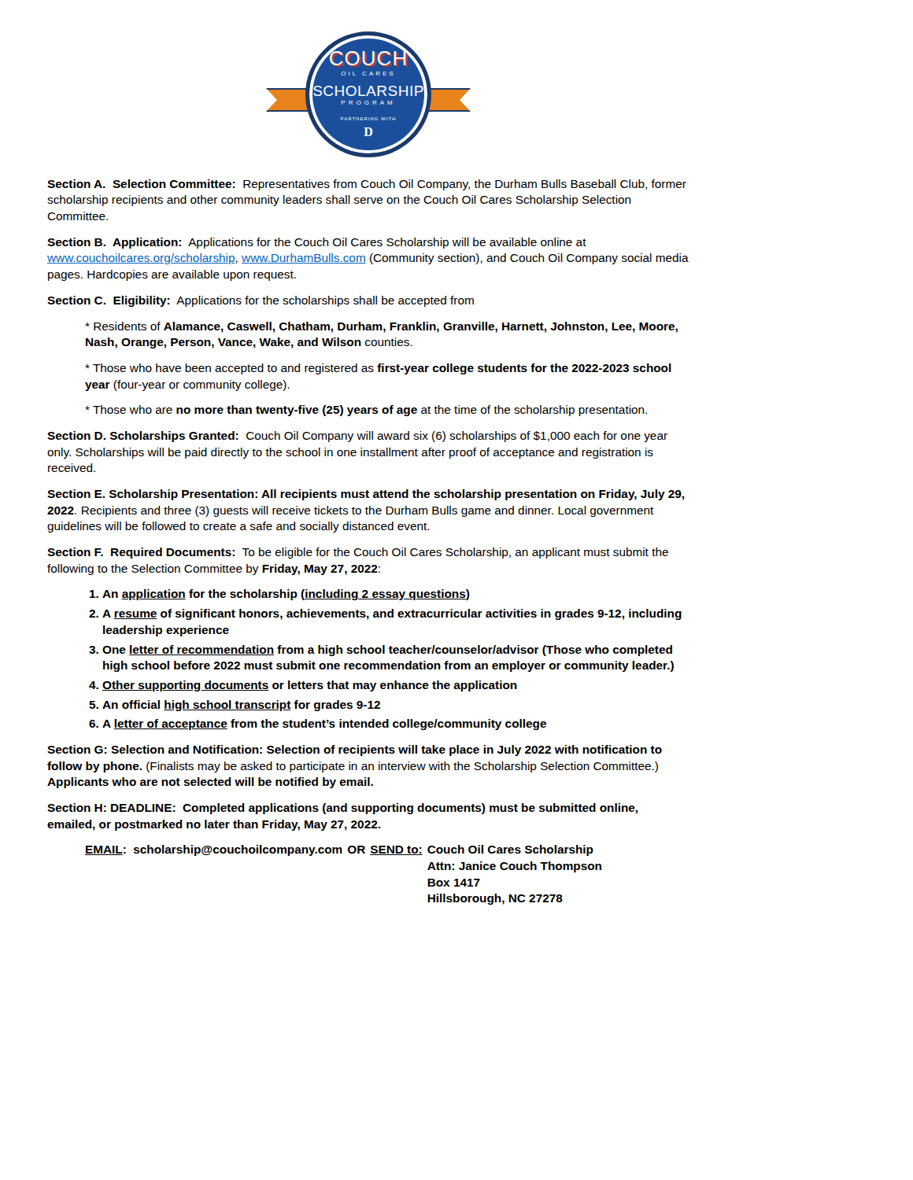COUCH
OIL CARES
SCHOLARSHIP
PROGRAM
PARTNERING WITH
D
Section A. Selection Committee: Representatives from Couch Oil Company, the Durham Bulls Baseball Club, former scholarship recipients and other community leaders shall serve on the Couch Oil Cares Scholarship Selection Committee.
Section B. Application: Applications for the Couch Oil Cares Scholarship will be available online at www.couchoilcares.org/scholarship, www.DurhamBulls.com (Community section), and Couch Oil Company social media pages. Hardcopies are available upon request.
Section C. Eligibility: Applications for the scholarships shall be accepted from
* Residents of Alamance, Caswell, Chatham, Durham, Franklin, Granville, Harnett, Johnston, Lee, Moore, Nash, Orange, Person, Vance, Wake, and Wilson counties.
* Those who have been accepted to and registered as first-year college students for the 2022-2023 school year (four-year or community college).
* Those who are no more than twenty-five (25) years of age at the time of the scholarship presentation.
Section D. Scholarships Granted: Couch Oil Company will award six (6) scholarships of $1,000 each for one year only. Scholarships will be paid directly to the school in one installment after proof of acceptance and registration is received.
Section E. Scholarship Presentation: All recipients must attend the scholarship presentation on Friday, July 29, 2022. Recipients and three (3) guests will receive tickets to the Durham Bulls game and dinner. Local government guidelines will be followed to create a safe and socially distanced event.
Section F. Required Documents: To be eligible for the Couch Oil Cares Scholarship, an applicant must submit the following to the Selection Committee by Friday, May 27, 2022:
An application for the scholarship (including 2 essay questions)
A resume of significant honors, achievements, and extracurricular activities in grades 9-12, including leadership experience
One letter of recommendation from a high school teacher/counselor/advisor (Those who completed high school before 2022 must submit one recommendation from an employer or community leader.)
Other supporting documents or letters that may enhance the application
An official high school transcript for grades 9-12
A letter of acceptance from the student’s intended college/community college
Section G: Selection and Notification: Selection of recipients will take place in July 2022 with notification to follow by phone. (Finalists may be asked to participate in an interview with the Scholarship Selection Committee.) Applicants who are not selected will be notified by email.
Section H: DEADLINE: Completed applications (and supporting documents) must be submitted online, emailed, or postmarked no later than Friday, May 27, 2022.
| EMAIL : scholarship@couchoilcompany.com | OR | SEND to: | Couch Oil Cares Scholarship |
| | | | Attn: Janice Couch Thompson |
| | | | Box 1417 |
| | | | Hillsborough, NC 27278 |